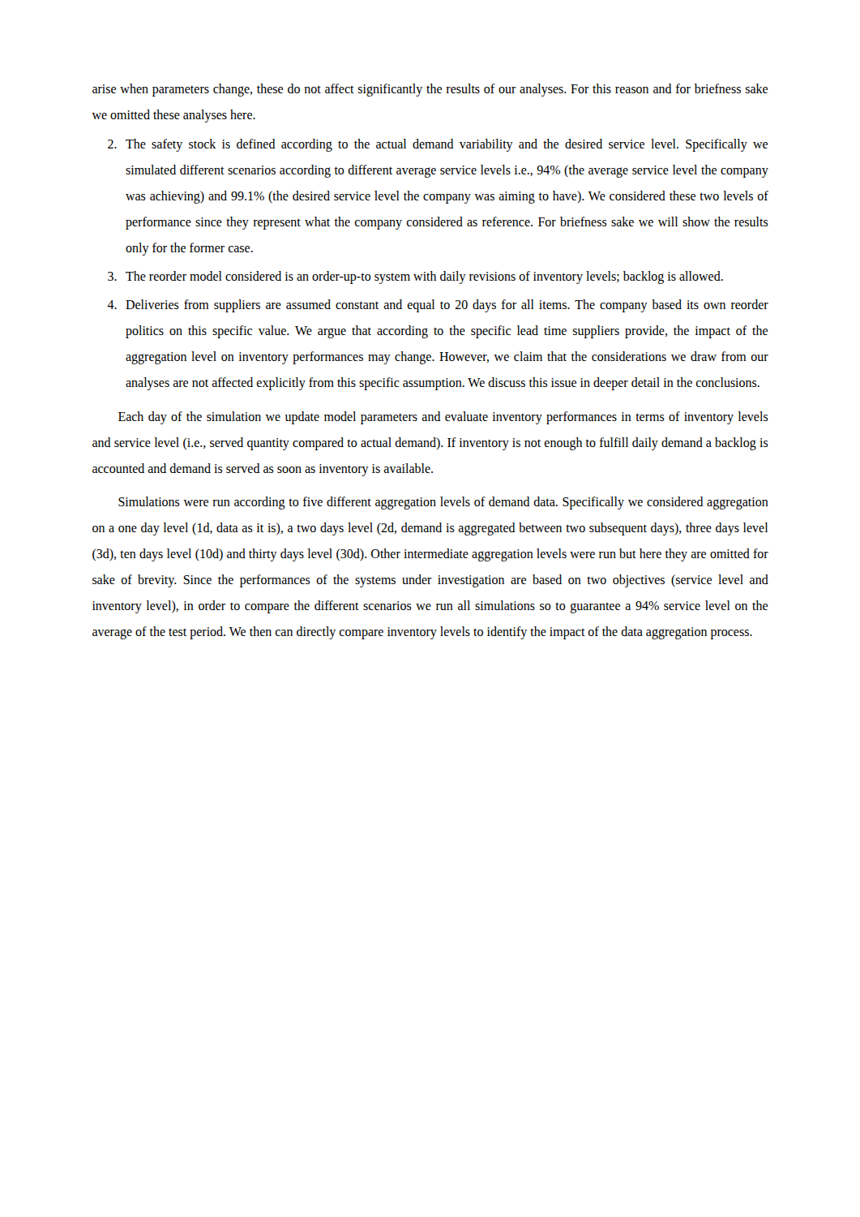arise when parameters change, these do not affect significantly the results of our analyses. For this reason and for briefness sake we omitted these analyses here.
The safety stock is defined according to the actual demand variability and the desired service level. Specifically we simulated different scenarios according to different average service levels i.e., 94% (the average service level the company was achieving) and 99.1% (the desired service level the company was aiming to have). We considered these two levels of performance since they represent what the company considered as reference. For briefness sake we will show the results only for the former case.
The reorder model considered is an order-up-to system with daily revisions of inventory levels; backlog is allowed.
Deliveries from suppliers are assumed constant and equal to 20 days for all items. The company based its own reorder politics on this specific value. We argue that according to the specific lead time suppliers provide, the impact of the aggregation level on inventory performances may change. However, we claim that the considerations we draw from our analyses are not affected explicitly from this specific assumption. We discuss this issue in deeper detail in the conclusions.
Each day of the simulation we update model parameters and evaluate inventory performances in terms of inventory levels and service level (i.e., served quantity compared to actual demand). If inventory is not enough to fulfill daily demand a backlog is accounted and demand is served as soon as inventory is available.
Simulations were run according to five different aggregation levels of demand data. Specifically we considered aggregation on a one day level (1d, data as it is), a two days level (2d, demand is aggregated between two subsequent days), three days level (3d), ten days level (10d) and thirty days level (30d). Other intermediate aggregation levels were run but here they are omitted for sake of brevity. Since the performances of the systems under investigation are based on two objectives (service level and inventory level), in order to compare the different scenarios we run all simulations so to guarantee a 94% service level on the average of the test period. We then can directly compare inventory levels to identify the impact of the data aggregation process.